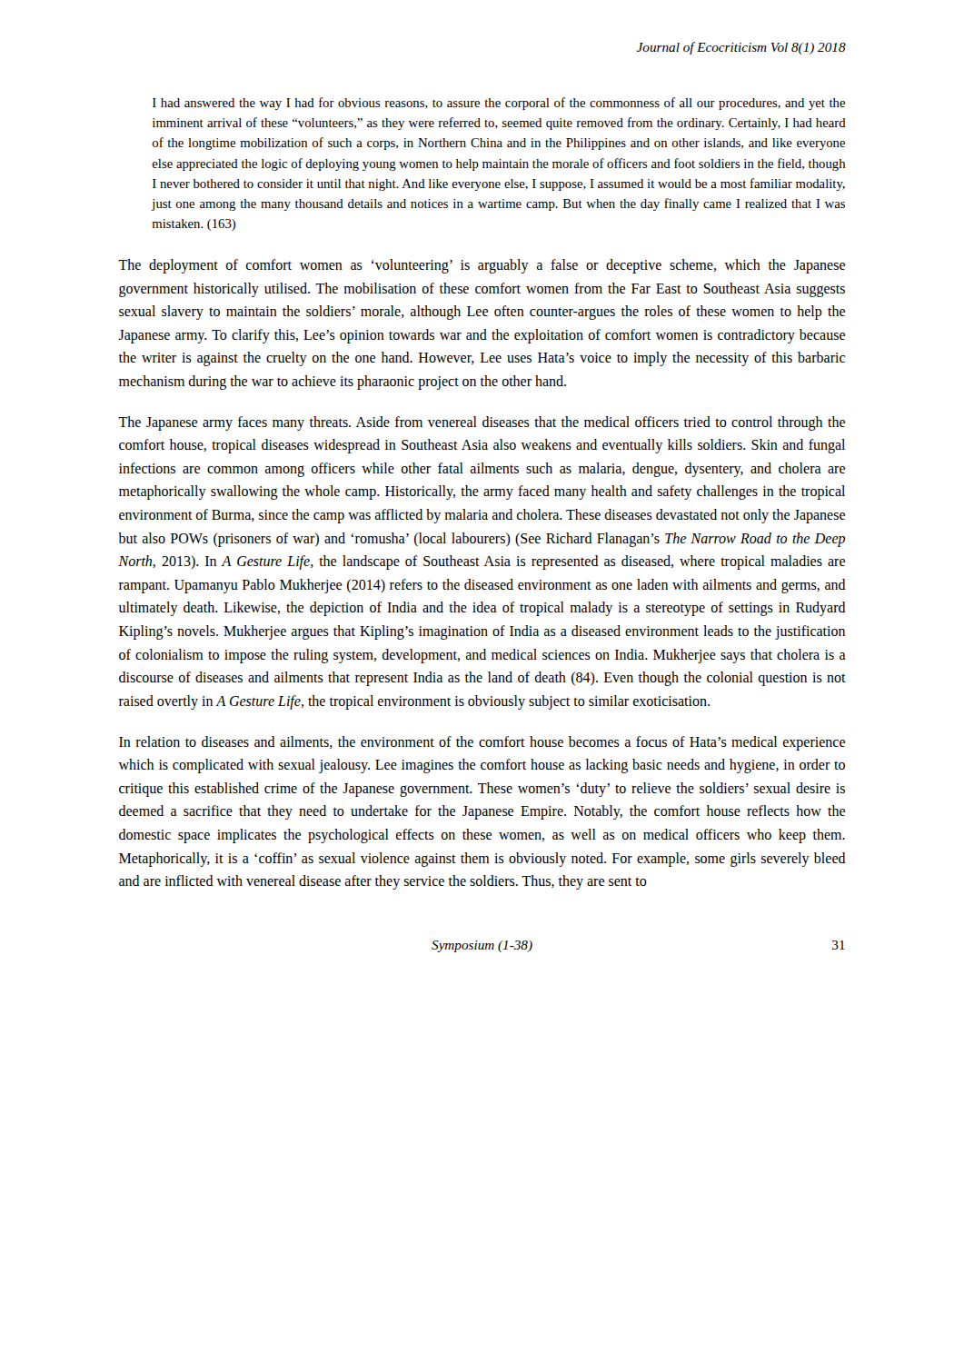Journal of Ecocriticism Vol 8(1) 2018
I had answered the way I had for obvious reasons, to assure the corporal of the commonness of all our procedures, and yet the imminent arrival of these “volunteers,” as they were referred to, seemed quite removed from the ordinary. Certainly, I had heard of the longtime mobilization of such a corps, in Northern China and in the Philippines and on other islands, and like everyone else appreciated the logic of deploying young women to help maintain the morale of officers and foot soldiers in the field, though I never bothered to consider it until that night. And like everyone else, I suppose, I assumed it would be a most familiar modality, just one among the many thousand details and notices in a wartime camp. But when the day finally came I realized that I was mistaken. (163)
The deployment of comfort women as ‘volunteering’ is arguably a false or deceptive scheme, which the Japanese government historically utilised. The mobilisation of these comfort women from the Far East to Southeast Asia suggests sexual slavery to maintain the soldiers’ morale, although Lee often counter-argues the roles of these women to help the Japanese army. To clarify this, Lee’s opinion towards war and the exploitation of comfort women is contradictory because the writer is against the cruelty on the one hand. However, Lee uses Hata’s voice to imply the necessity of this barbaric mechanism during the war to achieve its pharaonic project on the other hand.
The Japanese army faces many threats. Aside from venereal diseases that the medical officers tried to control through the comfort house, tropical diseases widespread in Southeast Asia also weakens and eventually kills soldiers. Skin and fungal infections are common among officers while other fatal ailments such as malaria, dengue, dysentery, and cholera are metaphorically swallowing the whole camp. Historically, the army faced many health and safety challenges in the tropical environment of Burma, since the camp was afflicted by malaria and cholera. These diseases devastated not only the Japanese but also POWs (prisoners of war) and ‘romusha’ (local labourers) (See Richard Flanagan’s The Narrow Road to the Deep North, 2013). In A Gesture Life, the landscape of Southeast Asia is represented as diseased, where tropical maladies are rampant. Upamanyu Pablo Mukherjee (2014) refers to the diseased environment as one laden with ailments and germs, and ultimately death. Likewise, the depiction of India and the idea of tropical malady is a stereotype of settings in Rudyard Kipling’s novels. Mukherjee argues that Kipling’s imagination of India as a diseased environment leads to the justification of colonialism to impose the ruling system, development, and medical sciences on India. Mukherjee says that cholera is a discourse of diseases and ailments that represent India as the land of death (84). Even though the colonial question is not raised overtly in A Gesture Life, the tropical environment is obviously subject to similar exoticisation.
In relation to diseases and ailments, the environment of the comfort house becomes a focus of Hata’s medical experience which is complicated with sexual jealousy. Lee imagines the comfort house as lacking basic needs and hygiene, in order to critique this established crime of the Japanese government. These women’s ‘duty’ to relieve the soldiers’ sexual desire is deemed a sacrifice that they need to undertake for the Japanese Empire. Notably, the comfort house reflects how the domestic space implicates the psychological effects on these women, as well as on medical officers who keep them. Metaphorically, it is a ‘coffin’ as sexual violence against them is obviously noted. For example, some girls severely bleed and are inflicted with venereal disease after they service the soldiers. Thus, they are sent to
Symposium (1-38) 31